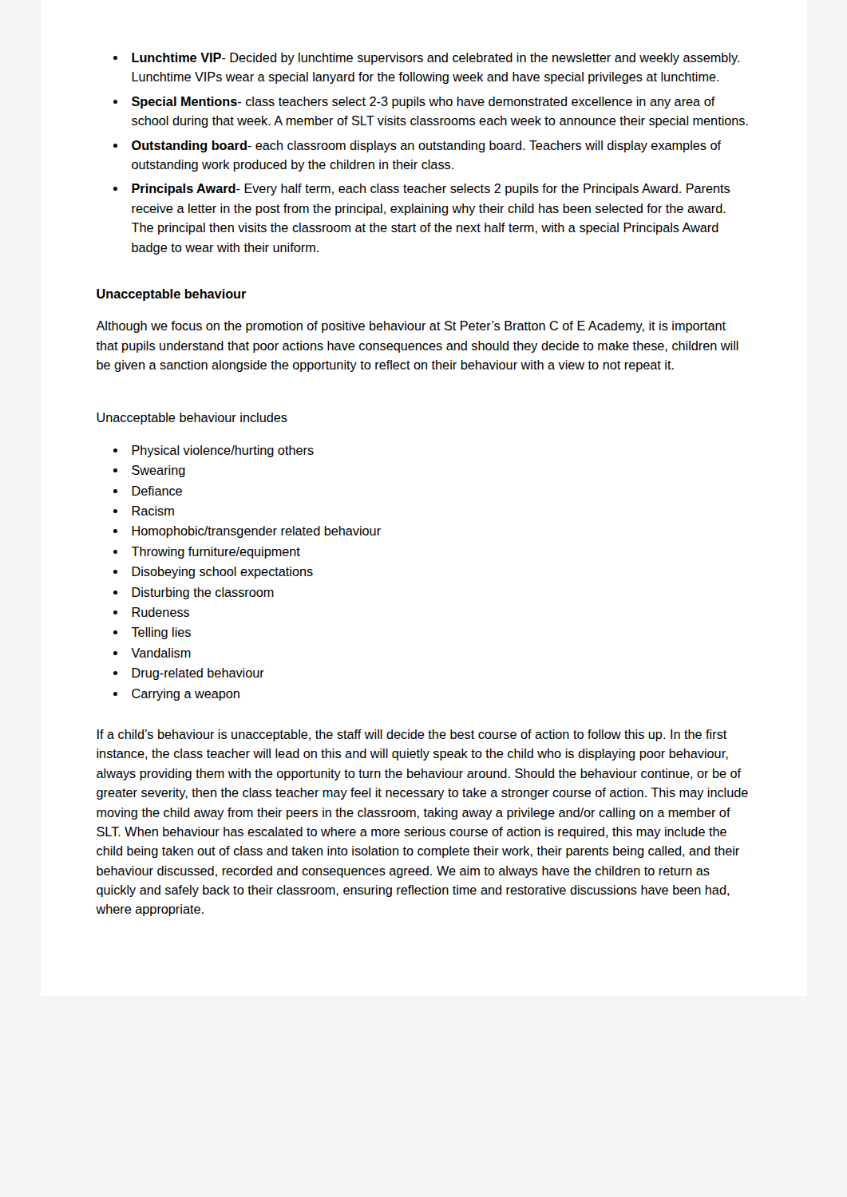Lunchtime VIP- Decided by lunchtime supervisors and celebrated in the newsletter and weekly assembly. Lunchtime VIPs wear a special lanyard for the following week and have special privileges at lunchtime.
Special Mentions- class teachers select 2-3 pupils who have demonstrated excellence in any area of school during that week. A member of SLT visits classrooms each week to announce their special mentions.
Outstanding board- each classroom displays an outstanding board. Teachers will display examples of outstanding work produced by the children in their class.
Principals Award- Every half term, each class teacher selects 2 pupils for the Principals Award. Parents receive a letter in the post from the principal, explaining why their child has been selected for the award. The principal then visits the classroom at the start of the next half term, with a special Principals Award badge to wear with their uniform.
Unacceptable behaviour
Although we focus on the promotion of positive behaviour at St Peter’s Bratton C of E Academy, it is important that pupils understand that poor actions have consequences and should they decide to make these, children will be given a sanction alongside the opportunity to reflect on their behaviour with a view to not repeat it.
Unacceptable behaviour includes
Physical violence/hurting others
Swearing
Defiance
Racism
Homophobic/transgender related behaviour
Throwing furniture/equipment
Disobeying school expectations
Disturbing the classroom
Rudeness
Telling lies
Vandalism
Drug-related behaviour
Carrying a weapon
If a child’s behaviour is unacceptable, the staff will decide the best course of action to follow this up. In the first instance, the class teacher will lead on this and will quietly speak to the child who is displaying poor behaviour, always providing them with the opportunity to turn the behaviour around. Should the behaviour continue, or be of greater severity, then the class teacher may feel it necessary to take a stronger course of action. This may include moving the child away from their peers in the classroom, taking away a privilege and/or calling on a member of SLT. When behaviour has escalated to where a more serious course of action is required, this may include the child being taken out of class and taken into isolation to complete their work, their parents being called, and their behaviour discussed, recorded and consequences agreed. We aim to always have the children to return as quickly and safely back to their classroom, ensuring reflection time and restorative discussions have been had, where appropriate.